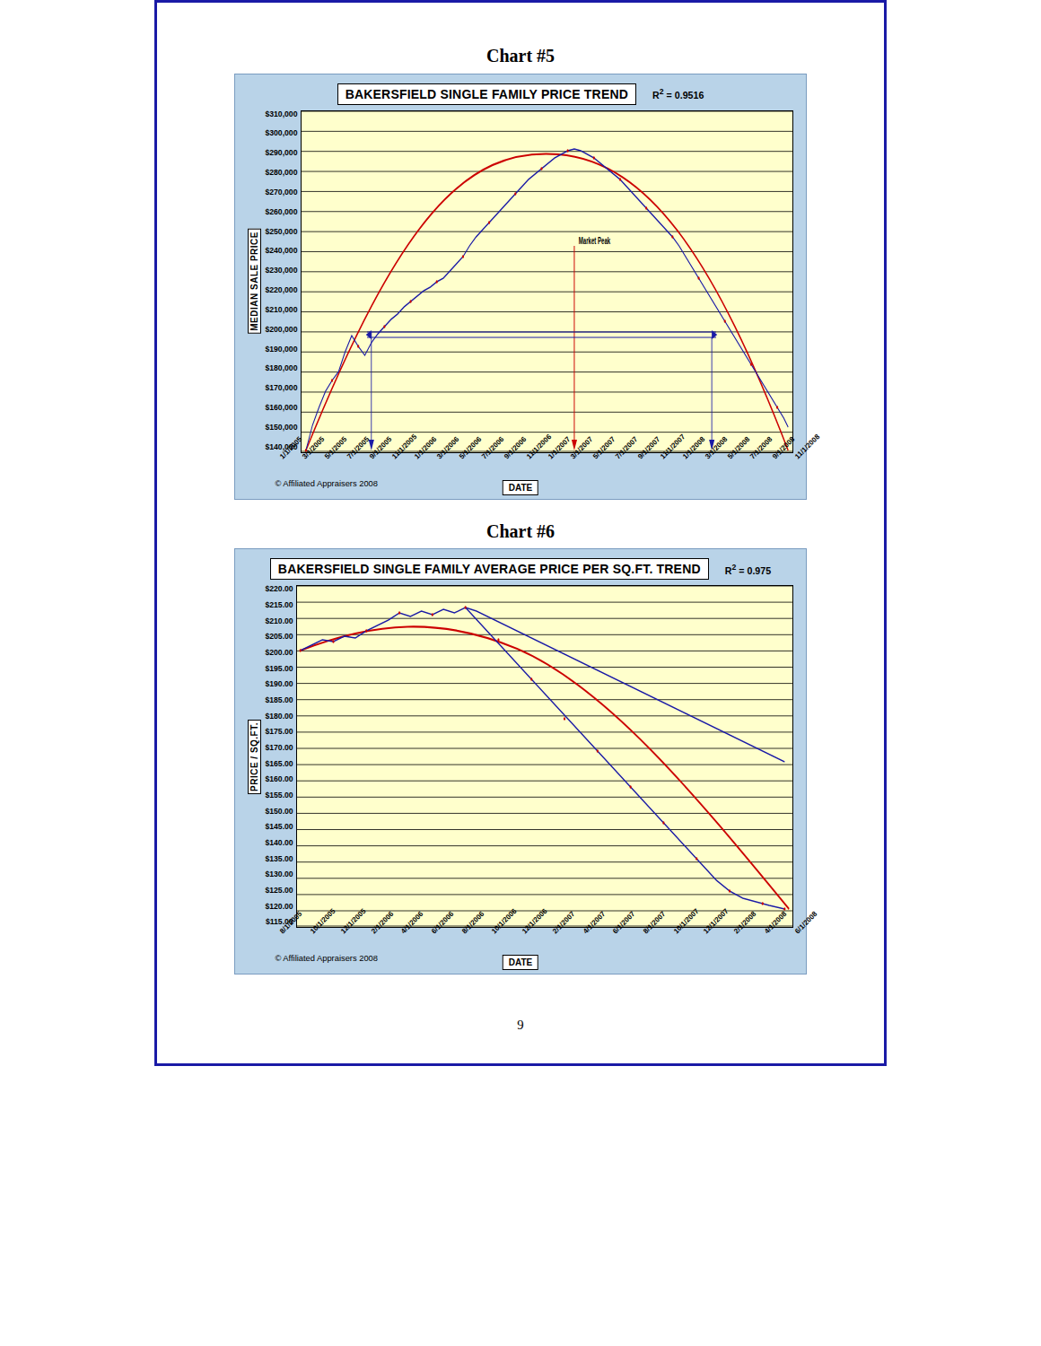Chart #5
BAKERSFIELD SINGLE FAMILY PRICE TREND R2 = 0.9516
MEDIAN SALE PRICE
$310,000 $300,000 $290,000 $280,000 $270,000 $260,000 $250,000 $240,000 $230,000 $220,000 $210,000 $200,000 $190,000 $180,000 $170,000 $160,000 $150,000 $140,000
Market Peak
1/1/20053/1/20055/1/20057/1/20059/1/200511/1/2005 1/1/20063/1/20065/1/20067/1/20069/1/200611/1/2006 1/1/20073/1/20075/1/20077/1/20079/1/200711/1/2007 1/1/20083/1/20085/1/20087/1/20089/1/200811/1/2008
© Affiliated Appraisers 2008 DATE
Chart #6
BAKERSFIELD SINGLE FAMILY AVERAGE PRICE PER SQ.FT. TREND R2 = 0.975
PRICE / SQ.FT.
$220.00 $215.00 $210.00 $205.00 $200.00 $195.00 $190.00 $185.00 $180.00 $175.00 $170.00 $165.00 $160.00 $155.00 $150.00 $145.00 $140.00 $135.00 $130.00 $125.00 $120.00 $115.00
8/1/200510/1/200512/1/20052/1/20064/1/20066/1/2006 8/1/200610/1/200612/1/20062/1/20074/1/20076/1/2007 8/1/200710/1/200712/1/20072/1/20084/1/20086/1/2008
© Affiliated Appraisers 2008 DATE
9